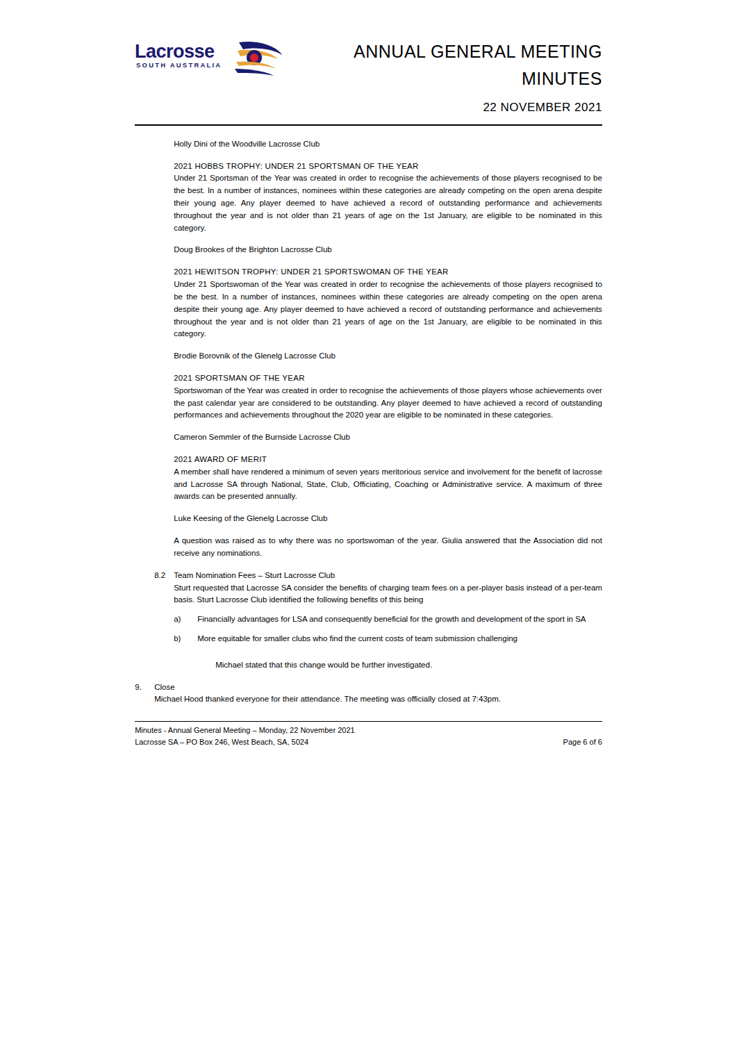Lacrosse SOUTH AUSTRALIA
ANNUAL GENERAL MEETING MINUTES
22 NOVEMBER 2021
Holly Dini of the Woodville Lacrosse Club
2021 HOBBS TROPHY: UNDER 21 SPORTSMAN OF THE YEAR
Under 21 Sportsman of the Year was created in order to recognise the achievements of those players recognised to be the best. In a number of instances, nominees within these categories are already competing on the open arena despite their young age. Any player deemed to have achieved a record of outstanding performance and achievements throughout the year and is not older than 21 years of age on the 1st January, are eligible to be nominated in this category.
Doug Brookes of the Brighton Lacrosse Club
2021 HEWITSON TROPHY: UNDER 21 SPORTSWOMAN OF THE YEAR
Under 21 Sportswoman of the Year was created in order to recognise the achievements of those players recognised to be the best. In a number of instances, nominees within these categories are already competing on the open arena despite their young age. Any player deemed to have achieved a record of outstanding performance and achievements throughout the year and is not older than 21 years of age on the 1st January, are eligible to be nominated in this category.
Brodie Borovnik of the Glenelg Lacrosse Club
2021 SPORTSMAN OF THE YEAR
Sportswoman of the Year was created in order to recognise the achievements of those players whose achievements over the past calendar year are considered to be outstanding. Any player deemed to have achieved a record of outstanding performances and achievements throughout the 2020 year are eligible to be nominated in these categories.
Cameron Semmler of the Burnside Lacrosse Club
2021 AWARD OF MERIT
A member shall have rendered a minimum of seven years meritorious service and involvement for the benefit of lacrosse and Lacrosse SA through National, State, Club, Officiating, Coaching or Administrative service. A maximum of three awards can be presented annually.
Luke Keesing of the Glenelg Lacrosse Club
A question was raised as to why there was no sportswoman of the year. Giulia answered that the Association did not receive any nominations.
8.2
Team Nomination Fees – Sturt Lacrosse Club
Sturt requested that Lacrosse SA consider the benefits of charging team fees on a per-player basis instead of a per-team basis. Sturt Lacrosse Club identified the following benefits of this being
a) Financially advantages for LSA and consequently beneficial for the growth and development of the sport in SA
b) More equitable for smaller clubs who find the current costs of team submission challenging
Michael stated that this change would be further investigated.
9.
Close
Michael Hood thanked everyone for their attendance. The meeting was officially closed at 7:43pm.
Minutes - Annual General Meeting – Monday, 22 November 2021
Lacrosse SA – PO Box 246, West Beach, SA, 5024
Page 6 of 6